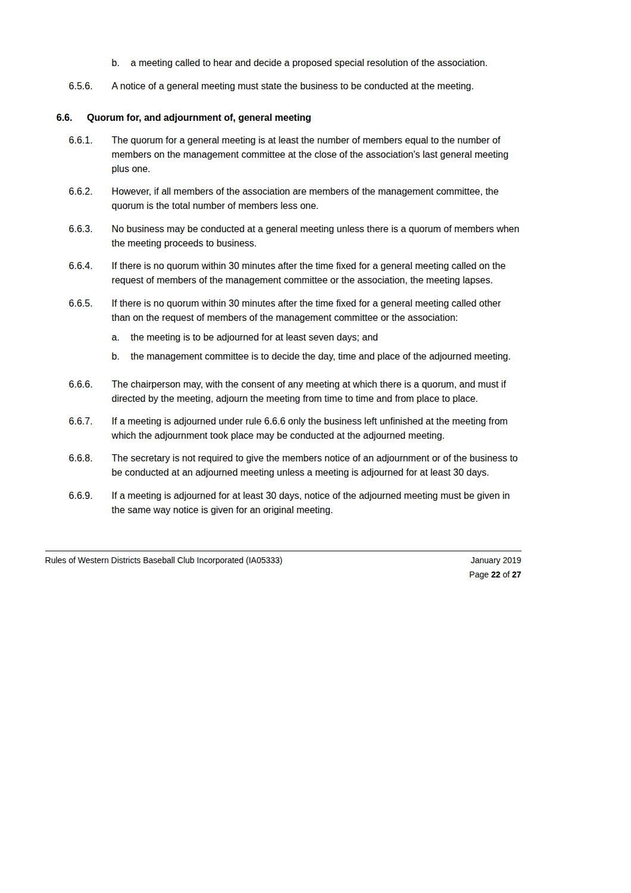b.
a meeting called to hear and decide a proposed special resolution of the association.
6.5.6.
A notice of a general meeting must state the business to be conducted at the meeting.
6.6. Quorum for, and adjournment of, general meeting
6.6.1.
The quorum for a general meeting is at least the number of members equal to the number of members on the management committee at the close of the association's last general meeting plus one.
6.6.2.
However, if all members of the association are members of the management committee, the quorum is the total number of members less one.
6.6.3.
No business may be conducted at a general meeting unless there is a quorum of members when the meeting proceeds to business.
6.6.4.
If there is no quorum within 30 minutes after the time fixed for a general meeting called on the request of members of the management committee or the association, the meeting lapses.
6.6.5.
If there is no quorum within 30 minutes after the time fixed for a general meeting called other than on the request of members of the management committee or the association:
a.
the meeting is to be adjourned for at least seven days; and
b.
the management committee is to decide the day, time and place of the adjourned meeting.
6.6.6.
The chairperson may, with the consent of any meeting at which there is a quorum, and must if directed by the meeting, adjourn the meeting from time to time and from place to place.
6.6.7.
If a meeting is adjourned under rule 6.6.6 only the business left unfinished at the meeting from which the adjournment took place may be conducted at the adjourned meeting.
6.6.8.
The secretary is not required to give the members notice of an adjournment or of the business to be conducted at an adjourned meeting unless a meeting is adjourned for at least 30 days.
6.6.9.
If a meeting is adjourned for at least 30 days, notice of the adjourned meeting must be given in the same way notice is given for an original meeting.
Rules of Western Districts Baseball Club Incorporated (IA05333)
January 2019
Page 22 of 27